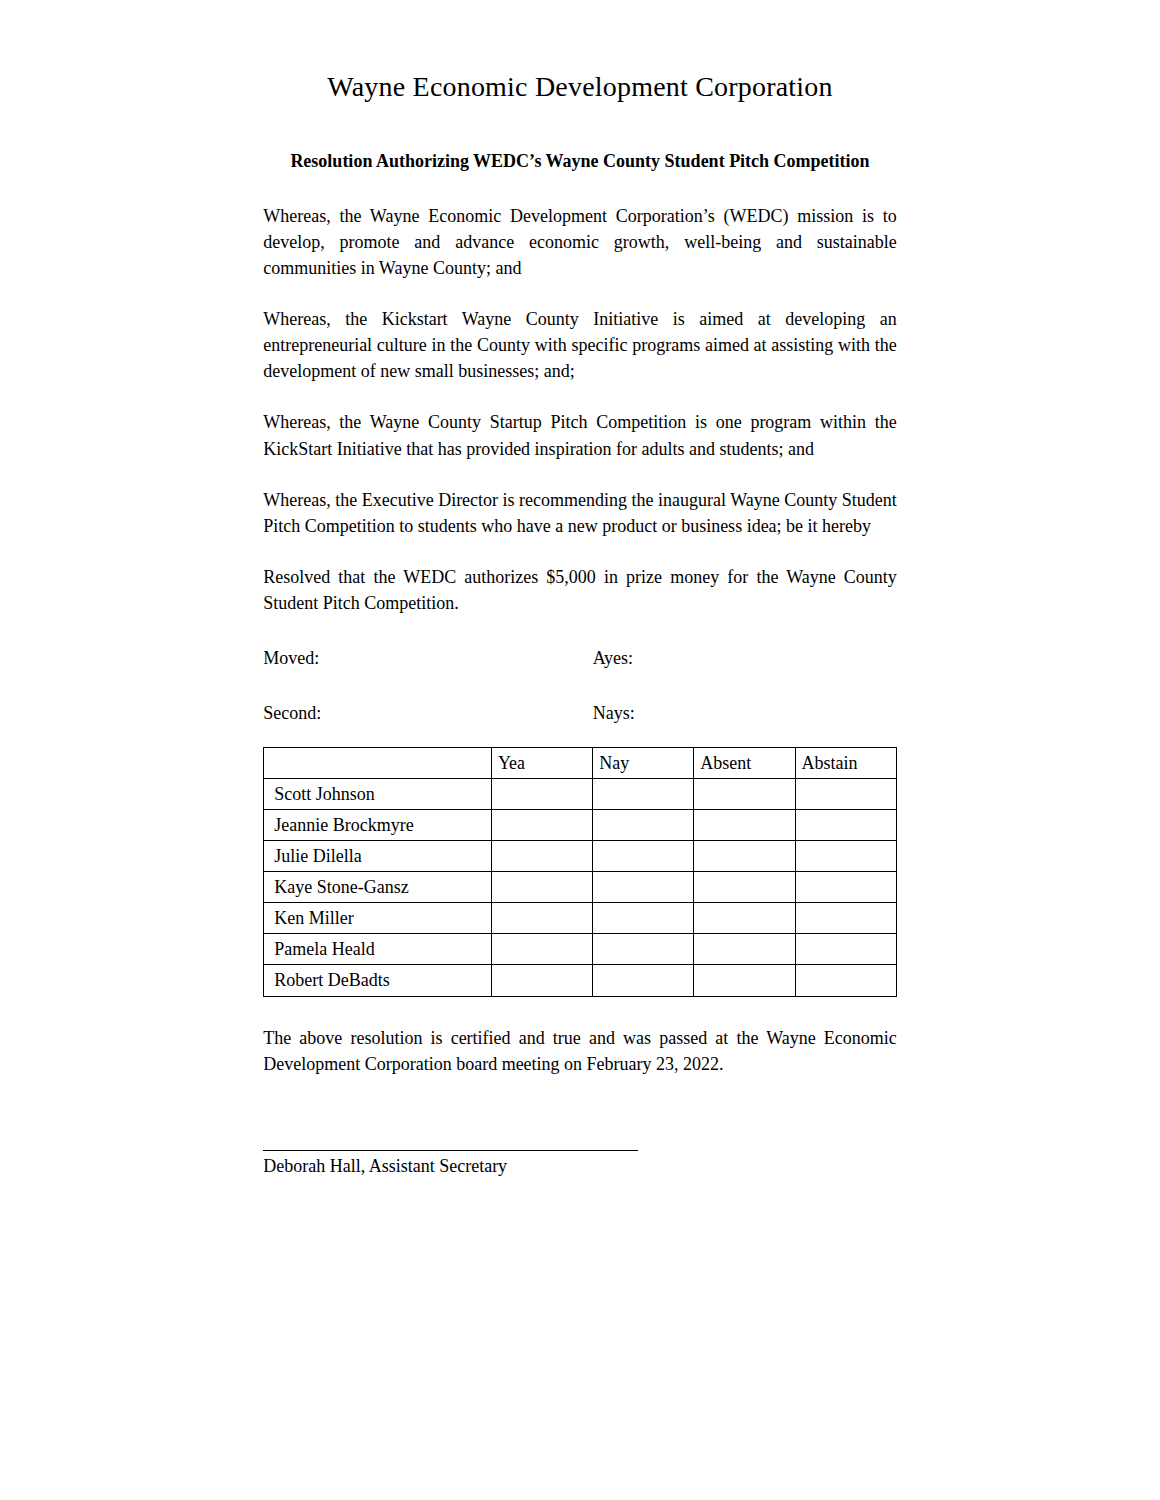Wayne Economic Development Corporation
Resolution Authorizing WEDC’s Wayne County Student Pitch Competition
Whereas, the Wayne Economic Development Corporation’s (WEDC) mission is to develop, promote and advance economic growth, well-being and sustainable communities in Wayne County; and
Whereas, the Kickstart Wayne County Initiative is aimed at developing an entrepreneurial culture in the County with specific programs aimed at assisting with the development of new small businesses; and;
Whereas, the Wayne County Startup Pitch Competition is one program within the KickStart Initiative that has provided inspiration for adults and students; and
Whereas, the Executive Director is recommending the inaugural Wayne County Student Pitch Competition to students who have a new product or business idea; be it hereby
Resolved that the WEDC authorizes $5,000 in prize money for the Wayne County Student Pitch Competition.
Moved:
Ayes:
Second:
Nays:
| | Yea | Nay | Absent | Abstain |
| --- | --- | --- | --- | --- |
| Scott Johnson | | | | |
| Jeannie Brockmyre | | | | |
| Julie Dilella | | | | |
| Kaye Stone-Gansz | | | | |
| Ken Miller | | | | |
| Pamela Heald | | | | |
| Robert DeBadts | | | | |
The above resolution is certified and true and was passed at the Wayne Economic Development Corporation board meeting on February 23, 2022.
Deborah Hall, Assistant Secretary